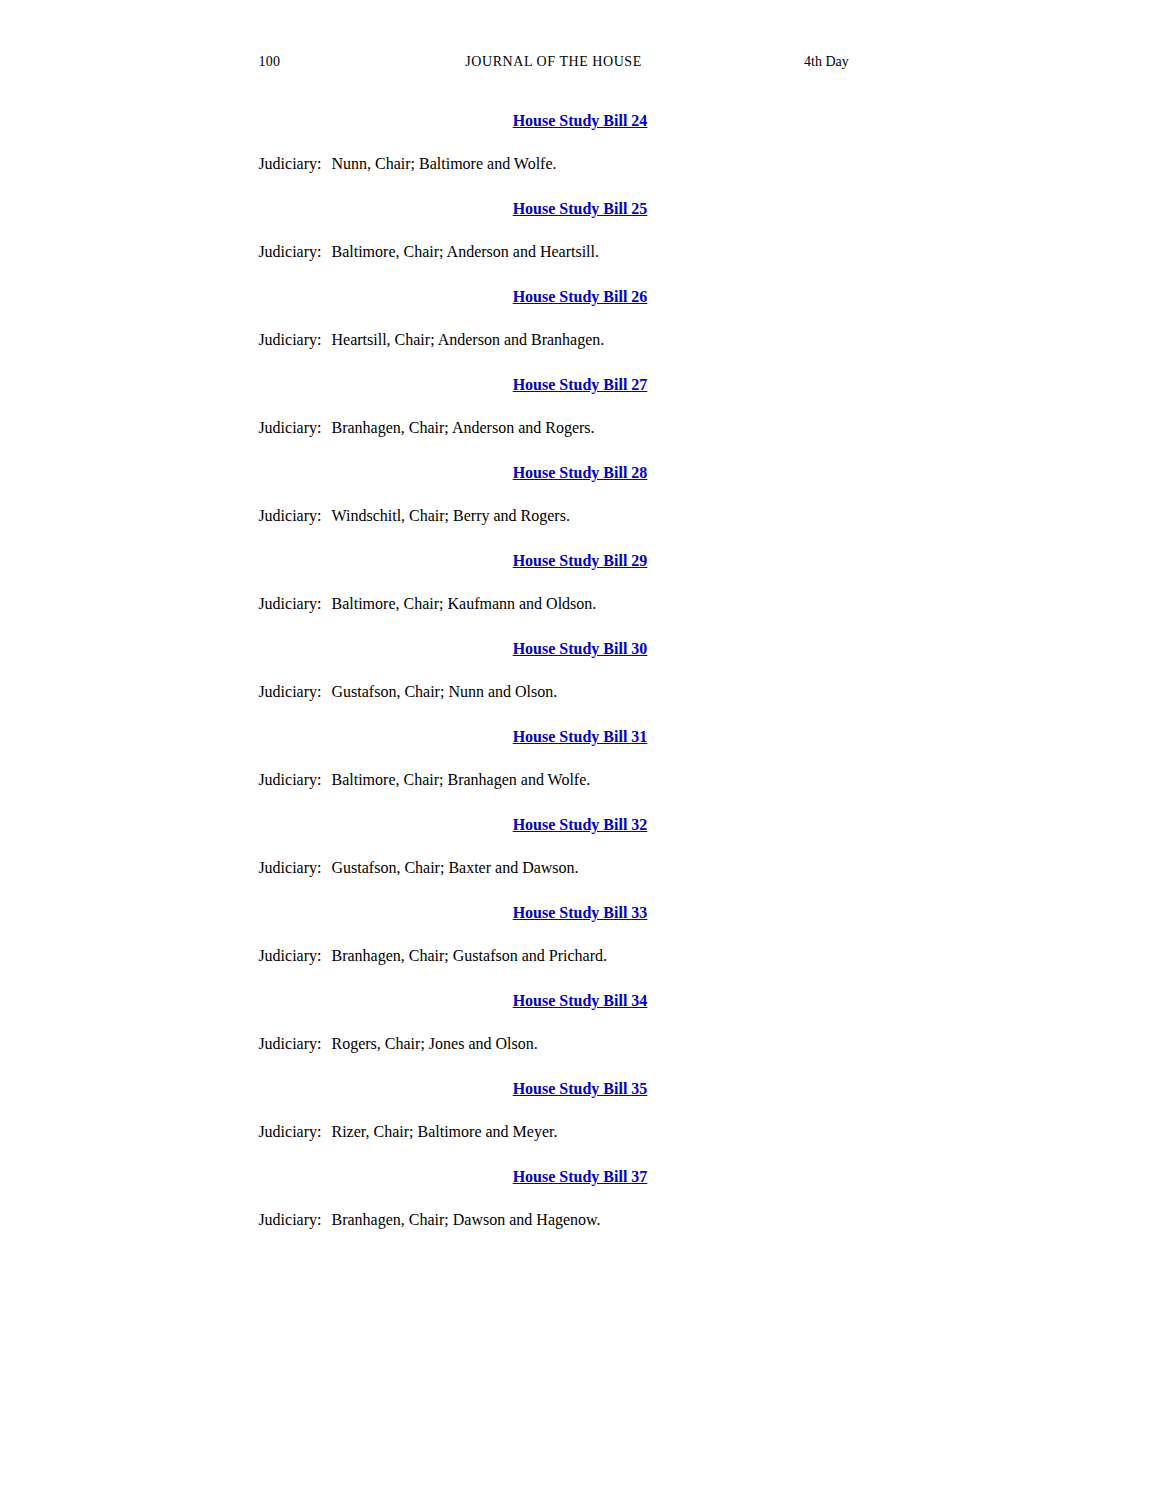100 JOURNAL OF THE HOUSE 4th Day
House Study Bill 24
Judiciary: Nunn, Chair; Baltimore and Wolfe.
House Study Bill 25
Judiciary: Baltimore, Chair; Anderson and Heartsill.
House Study Bill 26
Judiciary: Heartsill, Chair; Anderson and Branhagen.
House Study Bill 27
Judiciary: Branhagen, Chair; Anderson and Rogers.
House Study Bill 28
Judiciary: Windschitl, Chair; Berry and Rogers.
House Study Bill 29
Judiciary: Baltimore, Chair; Kaufmann and Oldson.
House Study Bill 30
Judiciary: Gustafson, Chair; Nunn and Olson.
House Study Bill 31
Judiciary: Baltimore, Chair; Branhagen and Wolfe.
House Study Bill 32
Judiciary: Gustafson, Chair; Baxter and Dawson.
House Study Bill 33
Judiciary: Branhagen, Chair; Gustafson and Prichard.
House Study Bill 34
Judiciary: Rogers, Chair; Jones and Olson.
House Study Bill 35
Judiciary: Rizer, Chair; Baltimore and Meyer.
House Study Bill 37
Judiciary: Branhagen, Chair; Dawson and Hagenow.